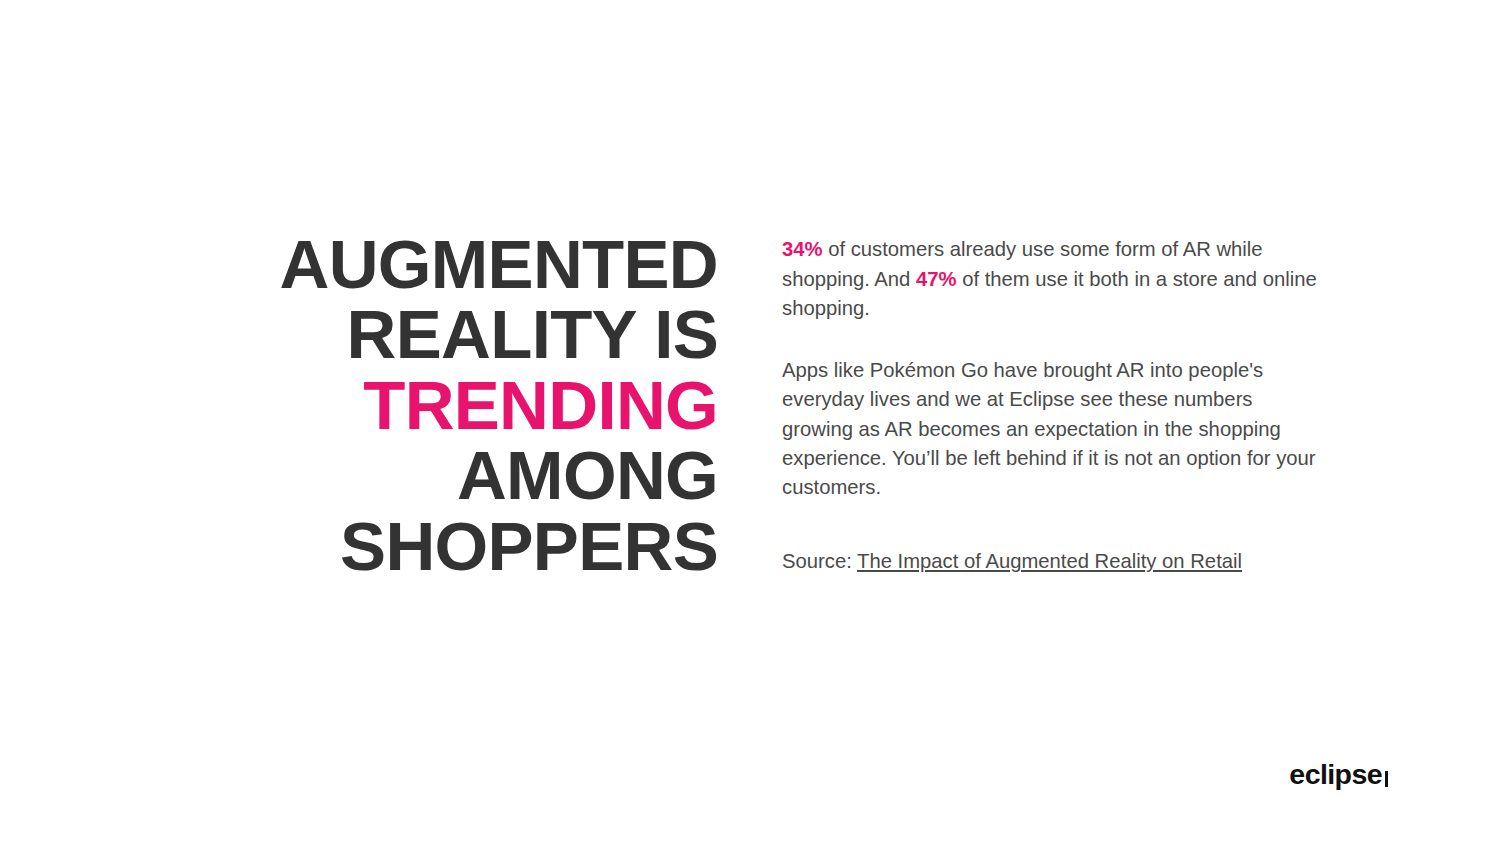Augmented
Reality is
Trending
Among
Shoppers
34% of customers already use some form of AR while shopping. And 47% of them use it both in a store and online shopping.
Apps like Pokémon Go have brought AR into people's everyday lives and we at Eclipse see these numbers growing as AR becomes an expectation in the shopping experience. You’ll be left behind if it is not an option for your customers.
Source: The Impact of Augmented Reality on Retail
eclipse